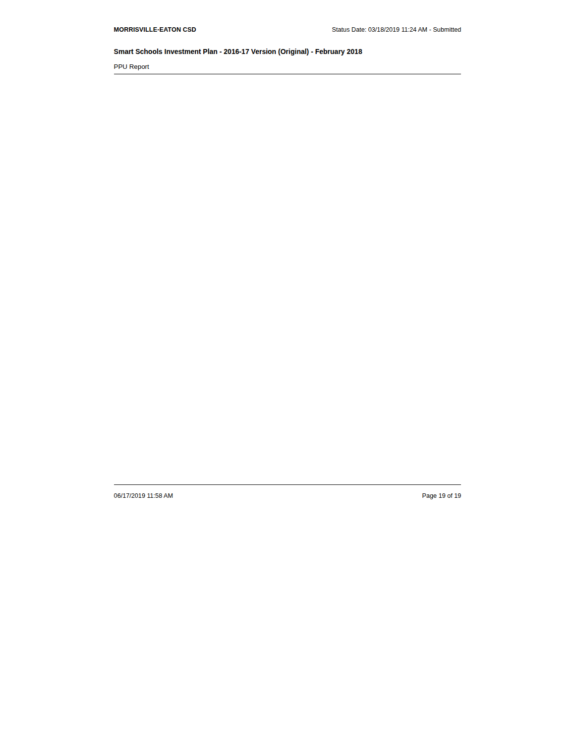MORRISVILLE-EATON CSD Status Date: 03/18/2019 11:24 AM - Submitted
Smart Schools Investment Plan - 2016-17 Version (Original) - February 2018
PPU Report
06/17/2019 11:58 AM Page 19 of 19